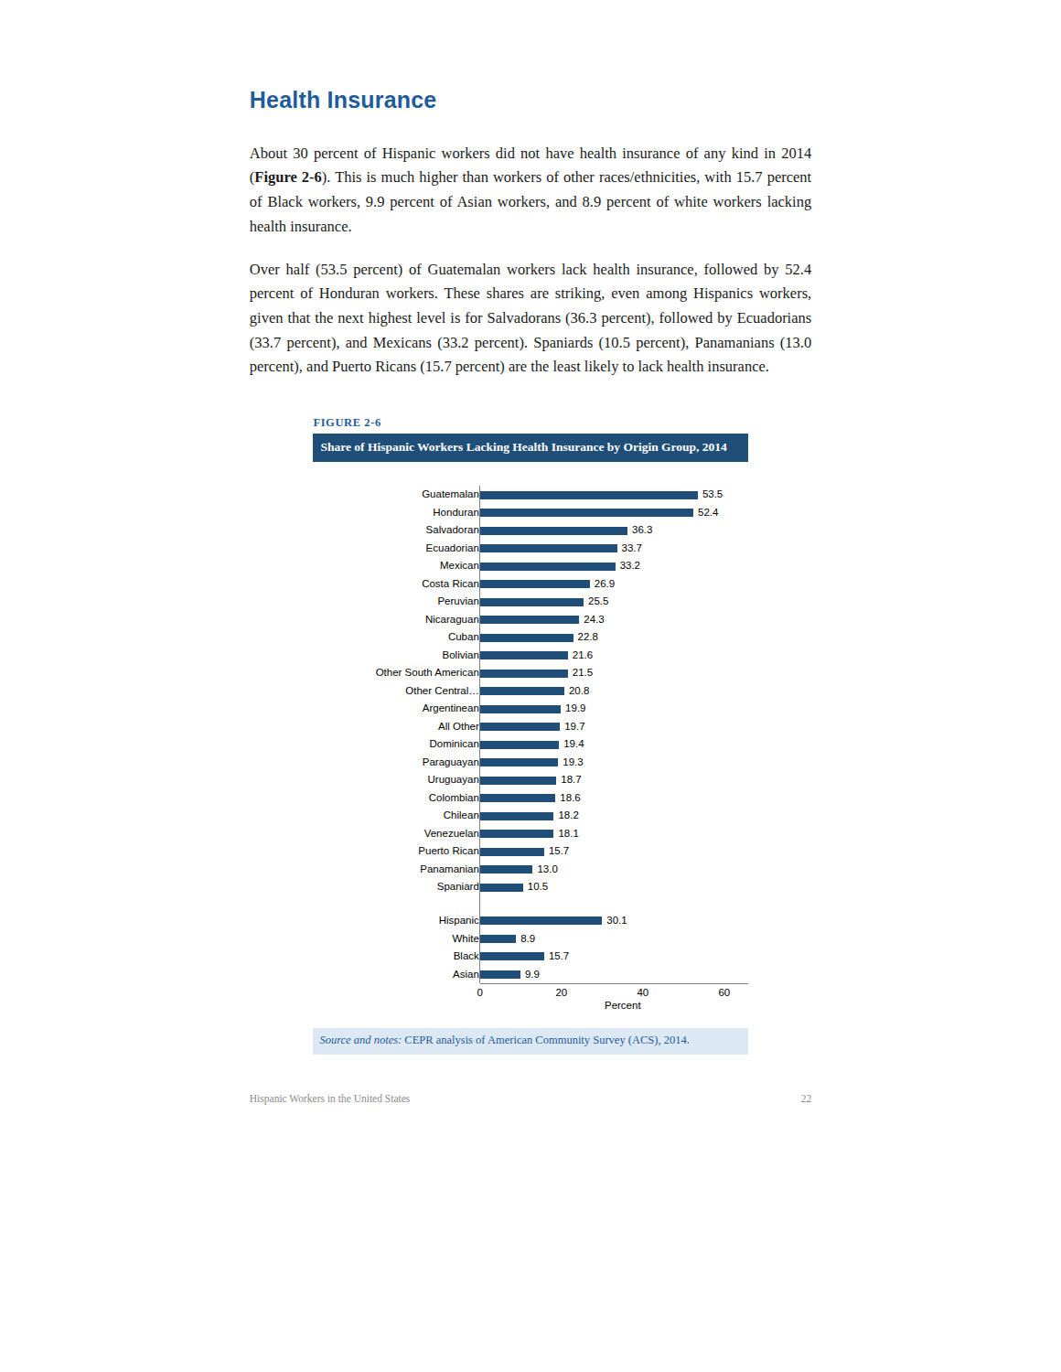Health Insurance
About 30 percent of Hispanic workers did not have health insurance of any kind in 2014 (Figure 2-6). This is much higher than workers of other races/ethnicities, with 15.7 percent of Black workers, 9.9 percent of Asian workers, and 8.9 percent of white workers lacking health insurance.
Over half (53.5 percent) of Guatemalan workers lack health insurance, followed by 52.4 percent of Honduran workers. These shares are striking, even among Hispanics workers, given that the next highest level is for Salvadorans (36.3 percent), followed by Ecuadorians (33.7 percent), and Mexicans (33.2 percent). Spaniards (10.5 percent), Panamanians (13.0 percent), and Puerto Ricans (15.7 percent) are the least likely to lack health insurance.
FIGURE 2-6
Share of Hispanic Workers Lacking Health Insurance by Origin Group, 2014
| Guatemalan | 53.5 |
| Honduran | 52.4 |
| Salvadoran | 36.3 |
| Ecuadorian | 33.7 |
| Mexican | 33.2 |
| Costa Rican | 26.9 |
| Peruvian | 25.5 |
| Nicaraguan | 24.3 |
| Cuban | 22.8 |
| Bolivian | 21.6 |
| Other South American | 21.5 |
| Other Central… | 20.8 |
| Argentinean | 19.9 |
| All Other | 19.7 |
| Dominican | 19.4 |
| Paraguayan | 19.3 |
| Uruguayan | 18.7 |
| Colombian | 18.6 |
| Chilean | 18.2 |
| Venezuelan | 18.1 |
| Puerto Rican | 15.7 |
| Panamanian | 13.0 |
| Spaniard | 10.5 |
| Hispanic | 30.1 |
| White | 8.9 |
| Black | 15.7 |
| Asian | 9.9 |
| | 0 20 40 60 Percent |
Source and notes: CEPR analysis of American Community Survey (ACS), 2014.
Hispanic Workers in the United States 22